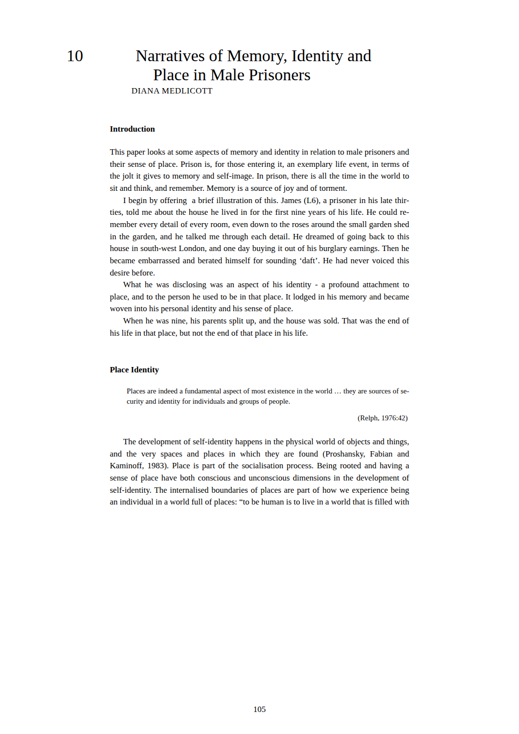10 Narratives of Memory, Identity and Place in Male Prisoners
Diana Medlicott
Introduction
This paper looks at some aspects of memory and identity in relation to male prisoners and their sense of place. Prison is, for those entering it, an exemplary life event, in terms of the jolt it gives to memory and self-image. In prison, there is all the time in the world to sit and think, and remember. Memory is a source of joy and of torment.
I begin by offering a brief illustration of this. James (L6), a prisoner in his late thirties, told me about the house he lived in for the first nine years of his life. He could remember every detail of every room, even down to the roses around the small garden shed in the garden, and he talked me through each detail. He dreamed of going back to this house in south-west London, and one day buying it out of his burglary earnings. Then he became embarrassed and berated himself for sounding ‘daft’. He had never voiced this desire before.
What he was disclosing was an aspect of his identity - a profound attachment to place, and to the person he used to be in that place. It lodged in his memory and became woven into his personal identity and his sense of place.
When he was nine, his parents split up, and the house was sold. That was the end of his life in that place, but not the end of that place in his life.
Place Identity
Places are indeed a fundamental aspect of most existence in the world … they are sources of security and identity for individuals and groups of people.
(Relph, 1976:42)
The development of self-identity happens in the physical world of objects and things, and the very spaces and places in which they are found (Proshansky, Fabian and Kaminoff, 1983). Place is part of the socialisation process. Being rooted and having a sense of place have both conscious and unconscious dimensions in the development of self-identity. The internalised boundaries of places are part of how we experience being an individual in a world full of places: “to be human is to live in a world that is filled with
105